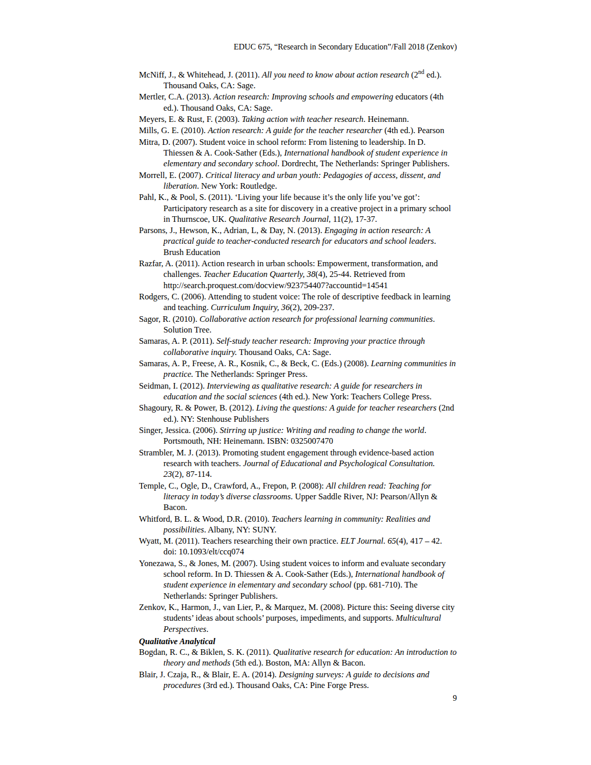EDUC 675, “Research in Secondary Education”/Fall 2018 (Zenkov)
McNiff, J., & Whitehead, J. (2011). All you need to know about action research (2nd ed.). Thousand Oaks, CA: Sage.
Mertler, C.A. (2013). Action research: Improving schools and empowering educators (4th ed.). Thousand Oaks, CA: Sage.
Meyers, E. & Rust, F. (2003). Taking action with teacher research. Heinemann.
Mills, G. E. (2010). Action research: A guide for the teacher researcher (4th ed.). Pearson
Mitra, D. (2007). Student voice in school reform: From listening to leadership. In D. Thiessen & A. Cook-Sather (Eds.), International handbook of student experience in elementary and secondary school. Dordrecht, The Netherlands: Springer Publishers.
Morrell, E. (2007). Critical literacy and urban youth: Pedagogies of access, dissent, and liberation. New York: Routledge.
Pahl, K., & Pool, S. (2011). ‘Living your life because it’s the only life you’ve got’: Participatory research as a site for discovery in a creative project in a primary school in Thurnscoe, UK. Qualitative Research Journal, 11(2), 17-37.
Parsons, J., Hewson, K., Adrian, L, & Day, N. (2013). Engaging in action research: A practical guide to teacher-conducted research for educators and school leaders. Brush Education
Razfar, A. (2011). Action research in urban schools: Empowerment, transformation, and challenges. Teacher Education Quarterly, 38(4), 25-44. Retrieved from http://search.proquest.com/docview/923754407?accountid=14541
Rodgers, C. (2006). Attending to student voice: The role of descriptive feedback in learning and teaching. Curriculum Inquiry, 36(2), 209-237.
Sagor, R. (2010). Collaborative action research for professional learning communities. Solution Tree.
Samaras, A. P. (2011). Self-study teacher research: Improving your practice through collaborative inquiry. Thousand Oaks, CA: Sage.
Samaras, A. P., Freese, A. R., Kosnik, C., & Beck, C. (Eds.) (2008). Learning communities in practice. The Netherlands: Springer Press.
Seidman, I. (2012). Interviewing as qualitative research: A guide for researchers in education and the social sciences (4th ed.). New York: Teachers College Press.
Shagoury, R. & Power, B. (2012). Living the questions: A guide for teacher researchers (2nd ed.). NY: Stenhouse Publishers
Singer, Jessica. (2006). Stirring up justice: Writing and reading to change the world. Portsmouth, NH: Heinemann. ISBN: 0325007470
Strambler, M. J. (2013). Promoting student engagement through evidence-based action research with teachers. Journal of Educational and Psychological Consultation. 23(2), 87-114.
Temple, C., Ogle, D., Crawford, A., Frepon, P. (2008): All children read: Teaching for literacy in today’s diverse classrooms. Upper Saddle River, NJ: Pearson/Allyn & Bacon.
Whitford, B. L. & Wood, D.R. (2010). Teachers learning in community: Realities and possibilities. Albany, NY: SUNY.
Wyatt, M. (2011). Teachers researching their own practice. ELT Journal. 65(4), 417 – 42. doi: 10.1093/elt/ccq074
Yonezawa, S., & Jones, M. (2007). Using student voices to inform and evaluate secondary school reform. In D. Thiessen & A. Cook-Sather (Eds.), International handbook of student experience in elementary and secondary school (pp. 681-710). The Netherlands: Springer Publishers.
Zenkov, K., Harmon, J., van Lier, P., & Marquez, M. (2008). Picture this: Seeing diverse city students’ ideas about schools’ purposes, impediments, and supports. Multicultural Perspectives.
Qualitative Analytical
Bogdan, R. C., & Biklen, S. K. (2011). Qualitative research for education: An introduction to theory and methods (5th ed.). Boston, MA: Allyn & Bacon.
Blair, J. Czaja, R., & Blair, E. A. (2014). Designing surveys: A guide to decisions and procedures (3rd ed.). Thousand Oaks, CA: Pine Forge Press.
9